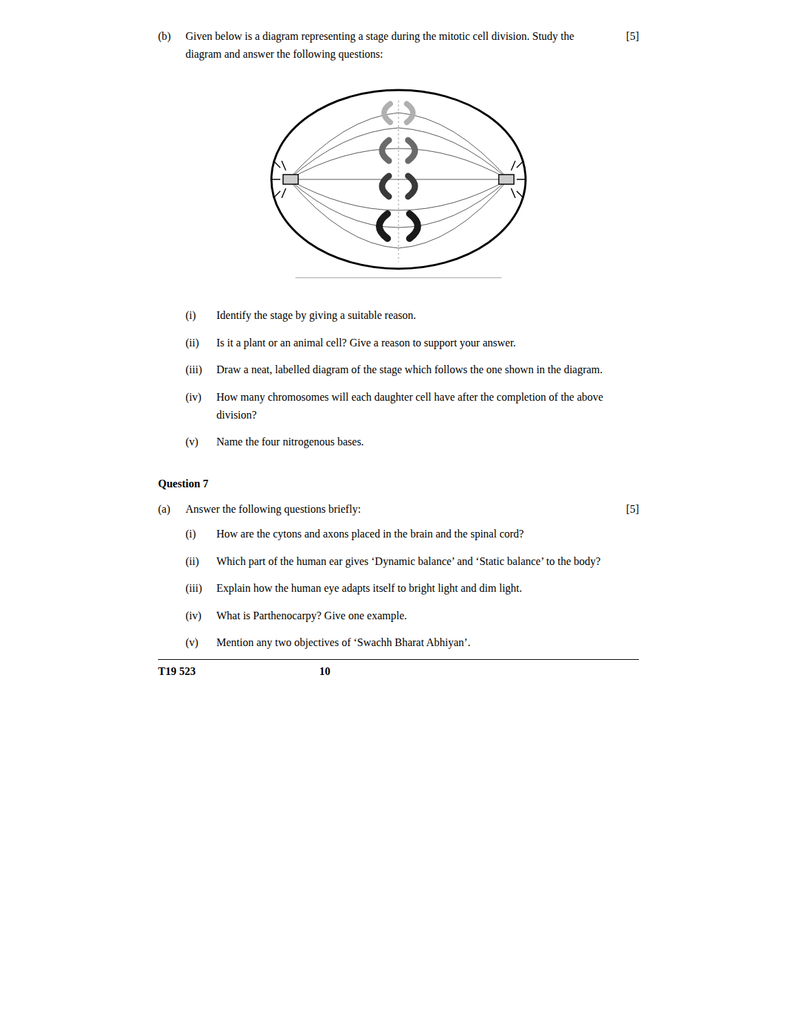(b)
[5] Given below is a diagram representing a stage during the mitotic cell division. Study the diagram and answer the following questions:
(i) Identify the stage by giving a suitable reason.
(ii) Is it a plant or an animal cell? Give a reason to support your answer.
(iii) Draw a neat, labelled diagram of the stage which follows the one shown in the diagram.
(iv) How many chromosomes will each daughter cell have after the completion of the above division?
(v) Name the four nitrogenous bases.
Question 7
(a)
[5] Answer the following questions briefly:
(i) How are the cytons and axons placed in the brain and the spinal cord?
(ii) Which part of the human ear gives ‘Dynamic balance’ and ‘Static balance’ to the body?
(iii) Explain how the human eye adapts itself to bright light and dim light.
(iv) What is Parthenocarpy? Give one example.
(v) Mention any two objectives of ‘Swachh Bharat Abhiyan’.
T19 523 10